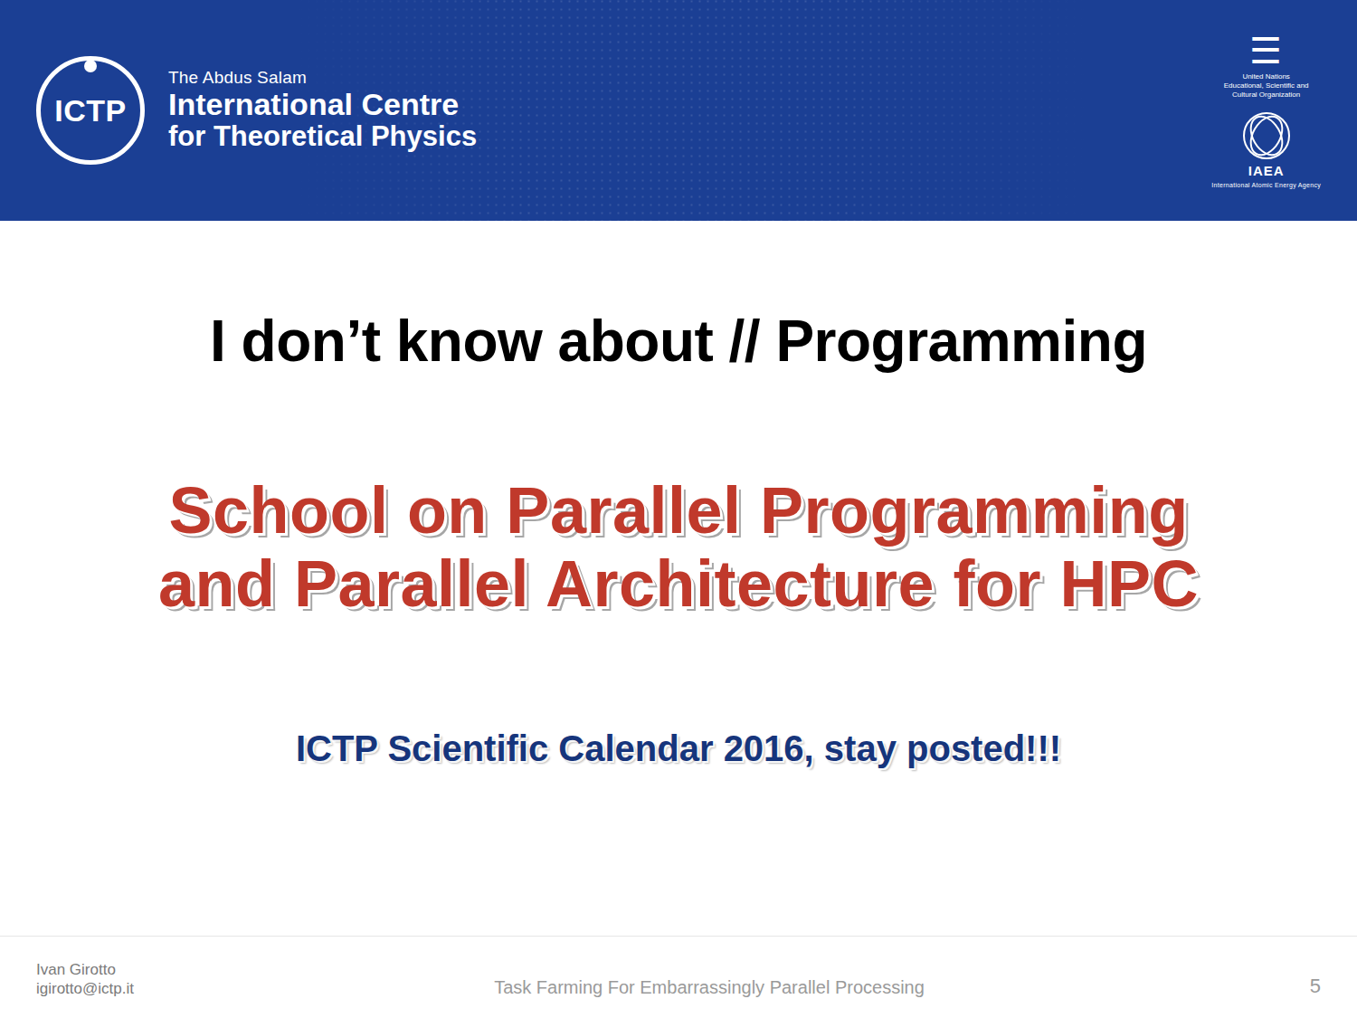ICTP
The Abdus Salam
International Centre
for Theoretical Physics
☰
United Nations
Educational, Scientific and
Cultural Organization
IAEA
International Atomic Energy Agency
I don’t know about // Programming
School on Parallel Programming and Parallel Architecture for HPC
ICTP Scientific Calendar 2016, stay posted!!!
Ivan Girotto
igirotto@ictp.it
Task Farming For Embarrassingly Parallel Processing
5